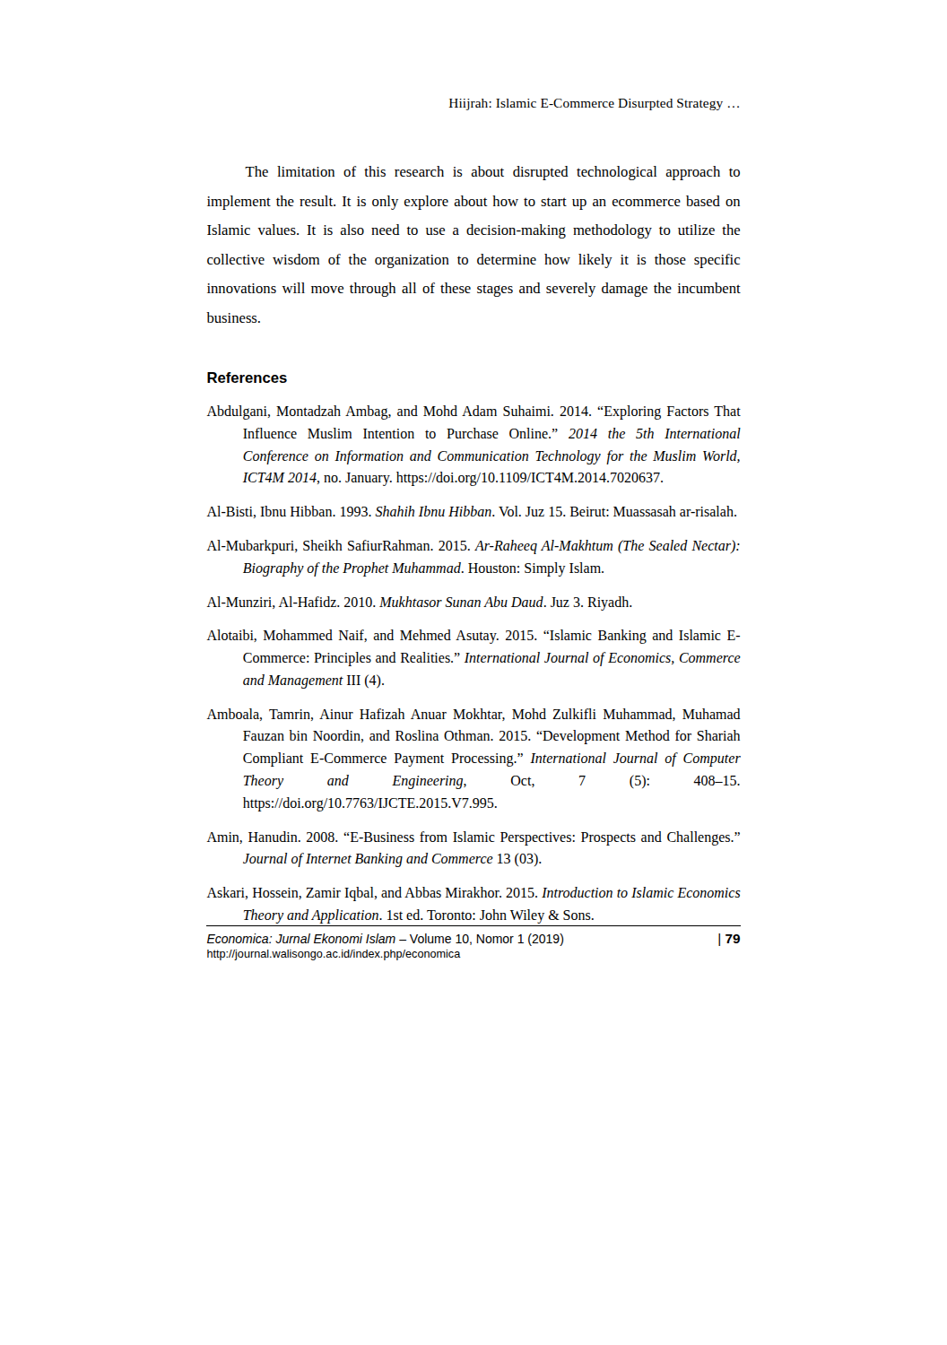Hiijrah: Islamic E-Commerce Disurpted Strategy …
The limitation of this research is about disrupted technological approach to implement the result. It is only explore about how to start up an ecommerce based on Islamic values. It is also need to use a decision-making methodology to utilize the collective wisdom of the organization to determine how likely it is those specific innovations will move through all of these stages and severely damage the incumbent business.
References
Abdulgani, Montadzah Ambag, and Mohd Adam Suhaimi. 2014. “Exploring Factors That Influence Muslim Intention to Purchase Online.” 2014 the 5th International Conference on Information and Communication Technology for the Muslim World, ICT4M 2014, no. January. https://doi.org/10.1109/ICT4M.2014.7020637.
Al-Bisti, Ibnu Hibban. 1993. Shahih Ibnu Hibban. Vol. Juz 15. Beirut: Muassasah ar-risalah.
Al-Mubarkpuri, Sheikh SafiurRahman. 2015. Ar-Raheeq Al-Makhtum (The Sealed Nectar): Biography of the Prophet Muhammad. Houston: Simply Islam.
Al-Munziri, Al-Hafidz. 2010. Mukhtasor Sunan Abu Daud. Juz 3. Riyadh.
Alotaibi, Mohammed Naif, and Mehmed Asutay. 2015. “Islamic Banking and Islamic E-Commerce: Principles and Realities.” International Journal of Economics, Commerce and Management III (4).
Amboala, Tamrin, Ainur Hafizah Anuar Mokhtar, Mohd Zulkifli Muhammad, Muhamad Fauzan bin Noordin, and Roslina Othman. 2015. “Development Method for Shariah Compliant E-Commerce Payment Processing.” International Journal of Computer Theory and Engineering, Oct, 7 (5): 408–15. https://doi.org/10.7763/IJCTE.2015.V7.995.
Amin, Hanudin. 2008. “E-Business from Islamic Perspectives: Prospects and Challenges.” Journal of Internet Banking and Commerce 13 (03).
Askari, Hossein, Zamir Iqbal, and Abbas Mirakhor. 2015. Introduction to Islamic Economics Theory and Application. 1st ed. Toronto: John Wiley & Sons.
Economica: Jurnal Ekonomi Islam – Volume 10, Nomor 1 (2019)
http://journal.walisongo.ac.id/index.php/economica
| 79